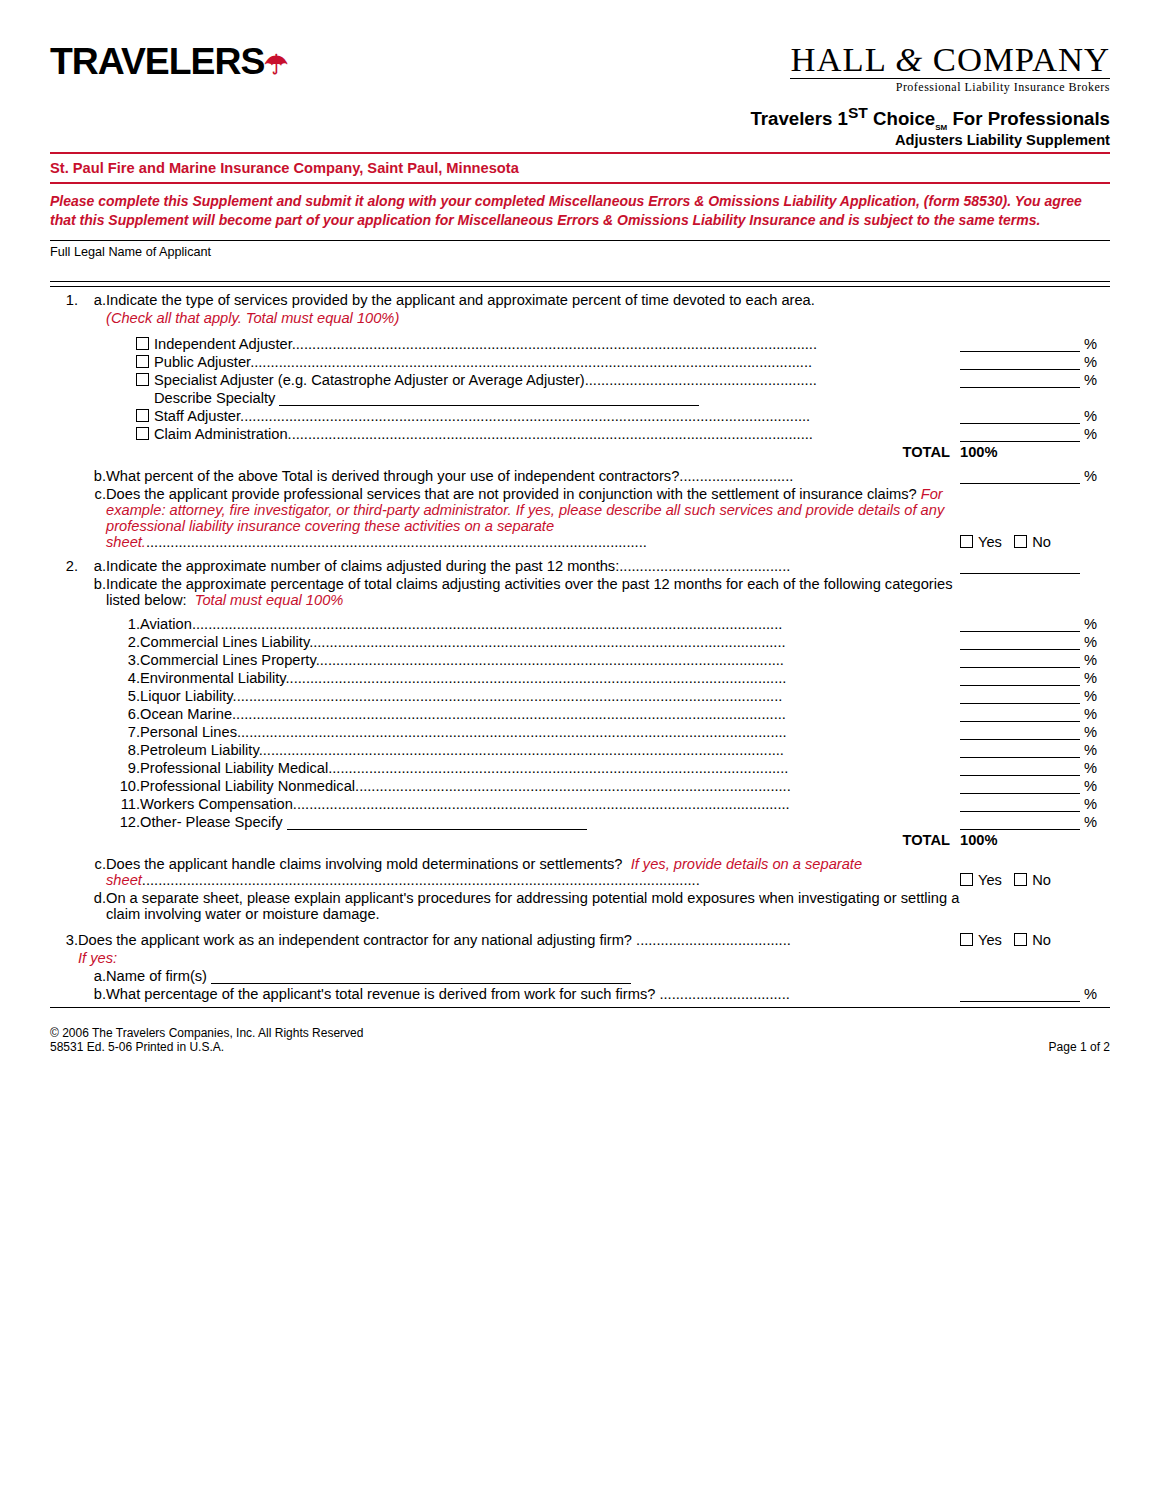TRAVELERS☂
HALL & COMPANY
Professional Liability Insurance Brokers
Travelers 1ST ChoiceSM For Professionals
Adjusters Liability Supplement
St. Paul Fire and Marine Insurance Company, Saint Paul, Minnesota
Please complete this Supplement and submit it along with your completed Miscellaneous Errors & Omissions Liability Application, (form 58530). You agree that this Supplement will become part of your application for Miscellaneous Errors & Omissions Liability Insurance and is subject to the same terms.
Full Legal Name of Applicant
| 1. | a. | Indicate the type of services provided by the applicant and approximate percent of time devoted to each area. | |
| | | (Check all that apply. Total must equal 100%) | |
| | | Independent Adjuster................................................................................................................................. | % |
| | | Public Adjuster.......................................................................................................................................... | % |
| | | Specialist Adjuster (e.g. Catastrophe Adjuster or Average Adjuster)......................................................... | % |
| | | Describe Specialty | |
| | | Staff Adjuster............................................................................................................................................ | % |
| | | Claim Administration................................................................................................................................. | % |
| | | TOTAL | 100% |
| | b. | What percent of the above Total is derived through your use of independent contractors?............................ | % |
| | c. | Does the applicant provide professional services that are not provided in conjunction with the settlement of insurance claims? For example: attorney, fire investigator, or third-party administrator. If yes, please describe all such services and provide details of any professional liability insurance covering these activities on a separate sheet. ........................................................................................................................... | Yes No |
| 2. | a. | Indicate the approximate number of claims adjusted during the past 12 months:.......................................... | |
| | b. | Indicate the approximate percentage of total claims adjusting activities over the past 12 months for each of the following categories listed below: Total must equal 100% | |
| | | 1. | Aviation................................................................................................................................................. | % |
| | | 2. | Commercial Lines Liability..................................................................................................................... | % |
| | | 3. | Commercial Lines Property................................................................................................................... | % |
| | | 4. | Environmental Liability........................................................................................................................... | % |
| | | 5. | Liquor Liability....................................................................................................................................... | % |
| | | 6. | Ocean Marine........................................................................................................................................ | % |
| | | 7. | Personal Lines....................................................................................................................................... | % |
| | | 8. | Petroleum Liability................................................................................................................................. | % |
| | | 9. | Professional Liability Medical................................................................................................................. | % |
| | | 10. | Professional Liability Nonmedical........................................................................................................... | % |
| | | 11. | Workers Compensation.......................................................................................................................... | % |
| | | 12. | Other- Please Specify | % |
| | | TOTAL | 100% |
| | c. | Does the applicant handle claims involving mold determinations or settlements? If yes, provide details on a separate sheet ......................................................................................................................................... | Yes No |
| | d. | On a separate sheet, please explain applicant's procedures for addressing potential mold exposures when investigating or settling a claim involving water or moisture damage. | |
| 3. | Does the applicant work as an independent contractor for any national adjusting firm? ...................................... | Yes No |
| | If yes: | |
| | a. | Name of firm(s) | |
| | b. | What percentage of the applicant's total revenue is derived from work for such firms? ................................ | % |
© 2006 The Travelers Companies, Inc. All Rights Reserved
58531 Ed. 5-06 Printed in U.S.A.
Page 1 of 2